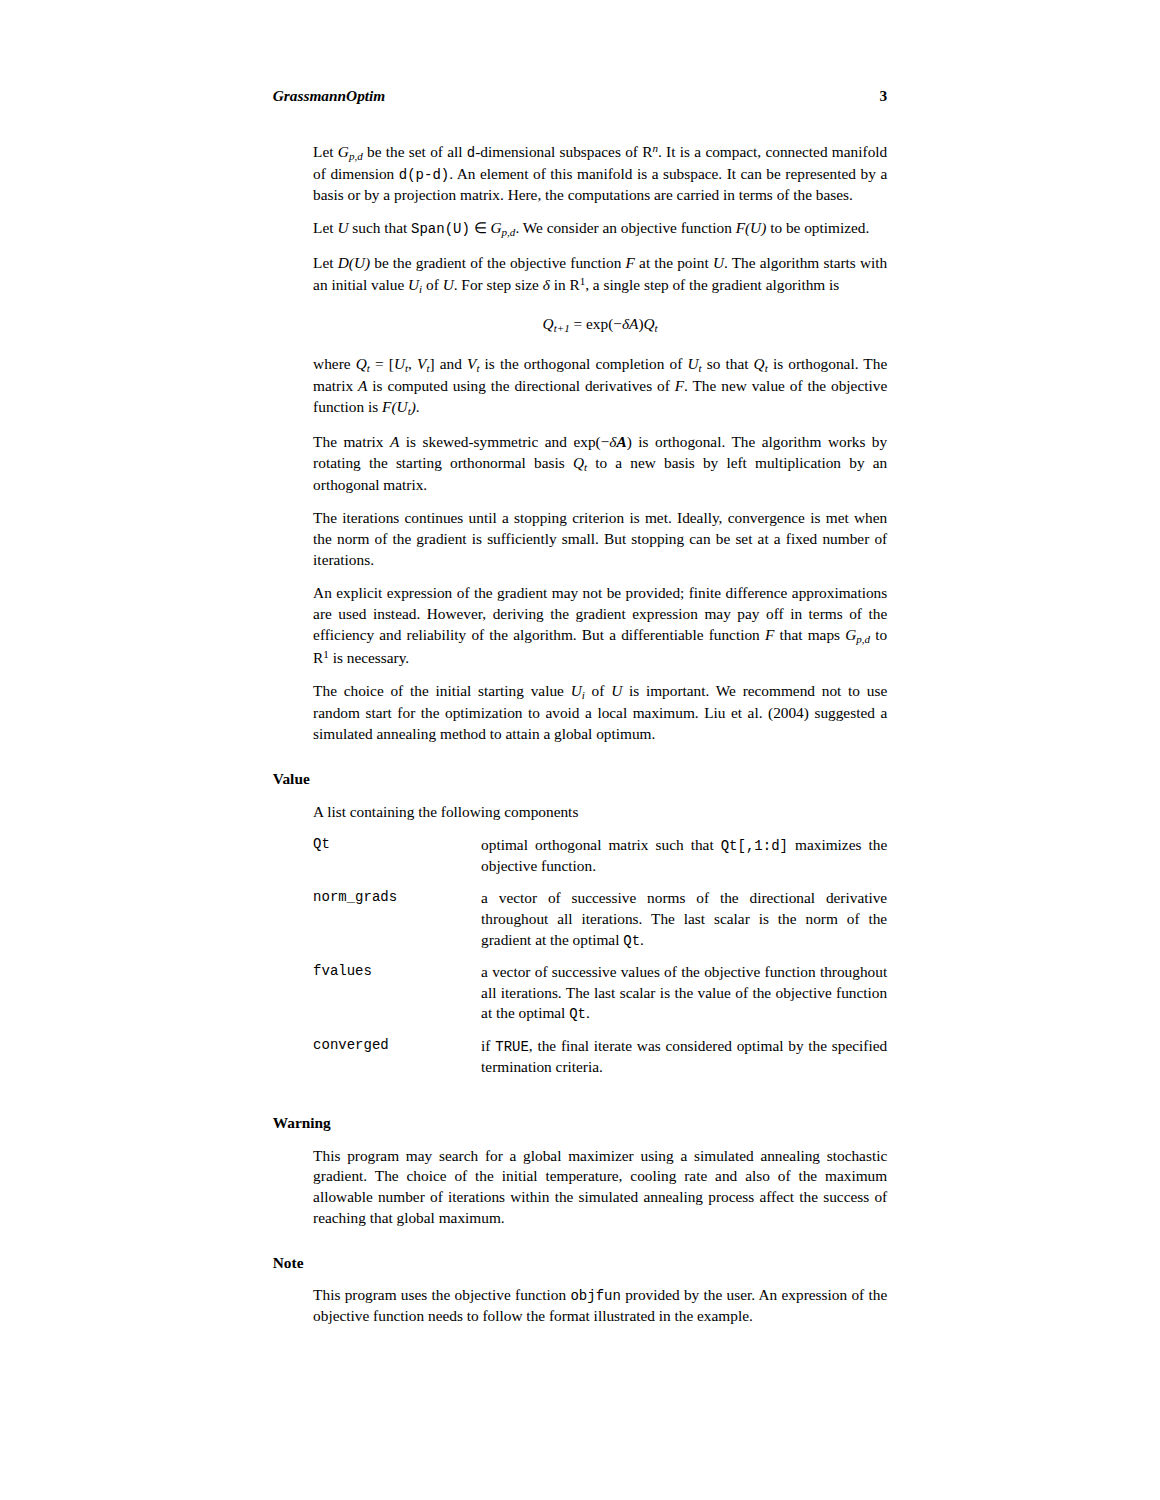GrassmannOptim 3
Let Gp,d be the set of all d-dimensional subspaces of Rn. It is a compact, connected manifold of dimension d(p-d). An element of this manifold is a subspace. It can be represented by a basis or by a projection matrix. Here, the computations are carried in terms of the bases.
Let U such that Span(U) ∈ Gp,d. We consider an objective function F(U) to be optimized.
Let D(U) be the gradient of the objective function F at the point U. The algorithm starts with an initial value Ui of U. For step size δ in R1, a single step of the gradient algorithm is
Qt+1 = exp(−δA)Qt
where Qt = [Ut, Vt] and Vt is the orthogonal completion of Ut so that Qt is orthogonal. The matrix A is computed using the directional derivatives of F. The new value of the objective function is F(Ut).
The matrix A is skewed-symmetric and exp(−δA) is orthogonal. The algorithm works by rotating the starting orthonormal basis Qt to a new basis by left multiplication by an orthogonal matrix.
The iterations continues until a stopping criterion is met. Ideally, convergence is met when the norm of the gradient is sufficiently small. But stopping can be set at a fixed number of iterations.
An explicit expression of the gradient may not be provided; finite difference approximations are used instead. However, deriving the gradient expression may pay off in terms of the efficiency and reliability of the algorithm. But a differentiable function F that maps Gp,d to R1 is necessary.
The choice of the initial starting value Ui of U is important. We recommend not to use random start for the optimization to avoid a local maximum. Liu et al. (2004) suggested a simulated annealing method to attain a global optimum.
Value
A list containing the following components
| Qt | optimal orthogonal matrix such that Qt[,1:d] maximizes the objective function. |
| norm_grads | a vector of successive norms of the directional derivative throughout all iterations. The last scalar is the norm of the gradient at the optimal Qt . |
| fvalues | a vector of successive values of the objective function throughout all iterations. The last scalar is the value of the objective function at the optimal Qt . |
| converged | if TRUE , the final iterate was considered optimal by the specified termination criteria. |
Warning
This program may search for a global maximizer using a simulated annealing stochastic gradient. The choice of the initial temperature, cooling rate and also of the maximum allowable number of iterations within the simulated annealing process affect the success of reaching that global maximum.
Note
This program uses the objective function objfun provided by the user. An expression of the objective function needs to follow the format illustrated in the example.